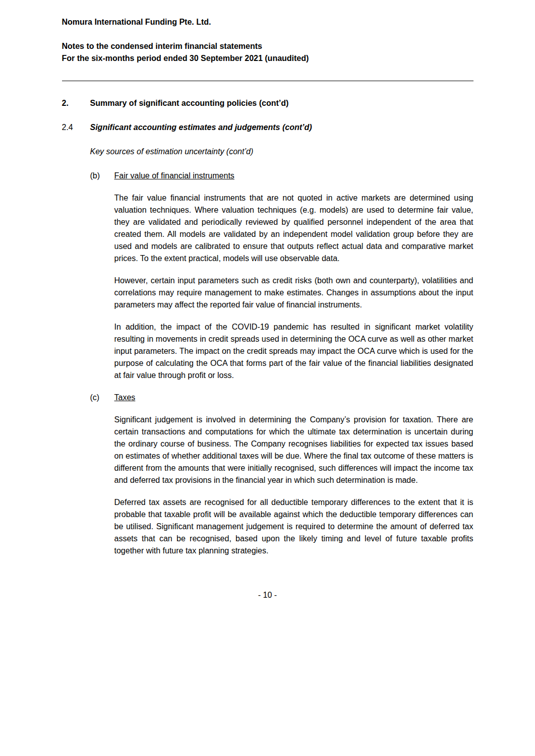Nomura International Funding Pte. Ltd.
Notes to the condensed interim financial statements For the six-months period ended 30 September 2021 (unaudited)
2. Summary of significant accounting policies (cont’d)
2.4 Significant accounting estimates and judgements (cont’d)
Key sources of estimation uncertainty (cont’d)
(b) Fair value of financial instruments
The fair value financial instruments that are not quoted in active markets are determined using valuation techniques. Where valuation techniques (e.g. models) are used to determine fair value, they are validated and periodically reviewed by qualified personnel independent of the area that created them. All models are validated by an independent model validation group before they are used and models are calibrated to ensure that outputs reflect actual data and comparative market prices. To the extent practical, models will use observable data.
However, certain input parameters such as credit risks (both own and counterparty), volatilities and correlations may require management to make estimates. Changes in assumptions about the input parameters may affect the reported fair value of financial instruments.
In addition, the impact of the COVID-19 pandemic has resulted in significant market volatility resulting in movements in credit spreads used in determining the OCA curve as well as other market input parameters. The impact on the credit spreads may impact the OCA curve which is used for the purpose of calculating the OCA that forms part of the fair value of the financial liabilities designated at fair value through profit or loss.
(c) Taxes
Significant judgement is involved in determining the Company’s provision for taxation. There are certain transactions and computations for which the ultimate tax determination is uncertain during the ordinary course of business. The Company recognises liabilities for expected tax issues based on estimates of whether additional taxes will be due. Where the final tax outcome of these matters is different from the amounts that were initially recognised, such differences will impact the income tax and deferred tax provisions in the financial year in which such determination is made.
Deferred tax assets are recognised for all deductible temporary differences to the extent that it is probable that taxable profit will be available against which the deductible temporary differences can be utilised. Significant management judgement is required to determine the amount of deferred tax assets that can be recognised, based upon the likely timing and level of future taxable profits together with future tax planning strategies.
- 10 -